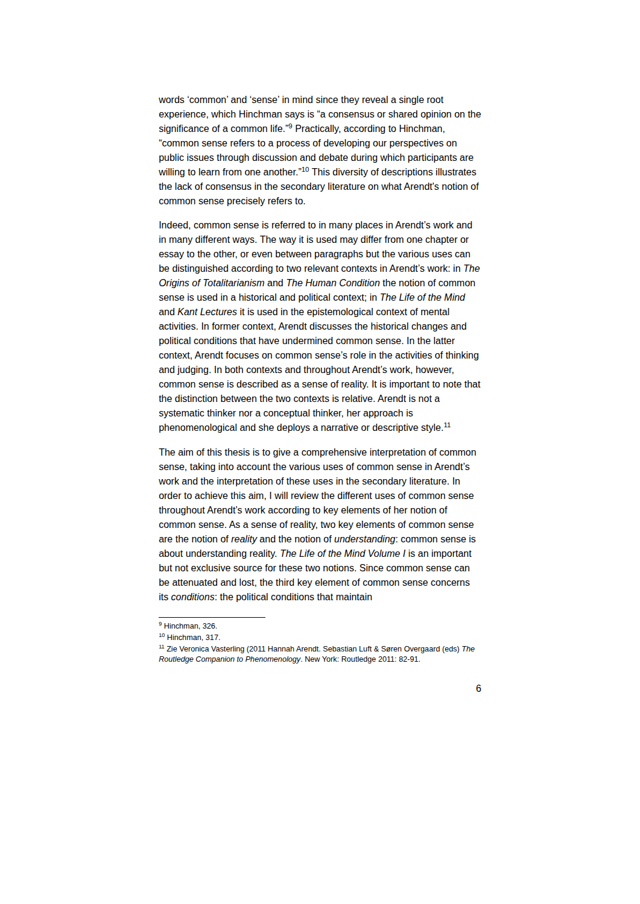words ‘common’ and ‘sense’ in mind since they reveal a single root experience, which Hinchman says is “a consensus or shared opinion on the significance of a common life.”9 Practically, according to Hinchman, “common sense refers to a process of developing our perspectives on public issues through discussion and debate during which participants are willing to learn from one another.”10 This diversity of descriptions illustrates the lack of consensus in the secondary literature on what Arendt's notion of common sense precisely refers to.
Indeed, common sense is referred to in many places in Arendt’s work and in many different ways. The way it is used may differ from one chapter or essay to the other, or even between paragraphs but the various uses can be distinguished according to two relevant contexts in Arendt’s work: in The Origins of Totalitarianism and The Human Condition the notion of common sense is used in a historical and political context; in The Life of the Mind and Kant Lectures it is used in the epistemological context of mental activities. In former context, Arendt discusses the historical changes and political conditions that have undermined common sense. In the latter context, Arendt focuses on common sense’s role in the activities of thinking and judging. In both contexts and throughout Arendt’s work, however, common sense is described as a sense of reality. It is important to note that the distinction between the two contexts is relative. Arendt is not a systematic thinker nor a conceptual thinker, her approach is phenomenological and she deploys a narrative or descriptive style.11
The aim of this thesis is to give a comprehensive interpretation of common sense, taking into account the various uses of common sense in Arendt’s work and the interpretation of these uses in the secondary literature. In order to achieve this aim, I will review the different uses of common sense throughout Arendt’s work according to key elements of her notion of common sense. As a sense of reality, two key elements of common sense are the notion of reality and the notion of understanding: common sense is about understanding reality. The Life of the Mind Volume I is an important but not exclusive source for these two notions. Since common sense can be attenuated and lost, the third key element of common sense concerns its conditions: the political conditions that maintain
9 Hinchman, 326.
10 Hinchman, 317.
11 Zie Veronica Vasterling (2011 Hannah Arendt. Sebastian Luft & Søren Overgaard (eds) The Routledge Companion to Phenomenology. New York: Routledge 2011: 82-91.
6